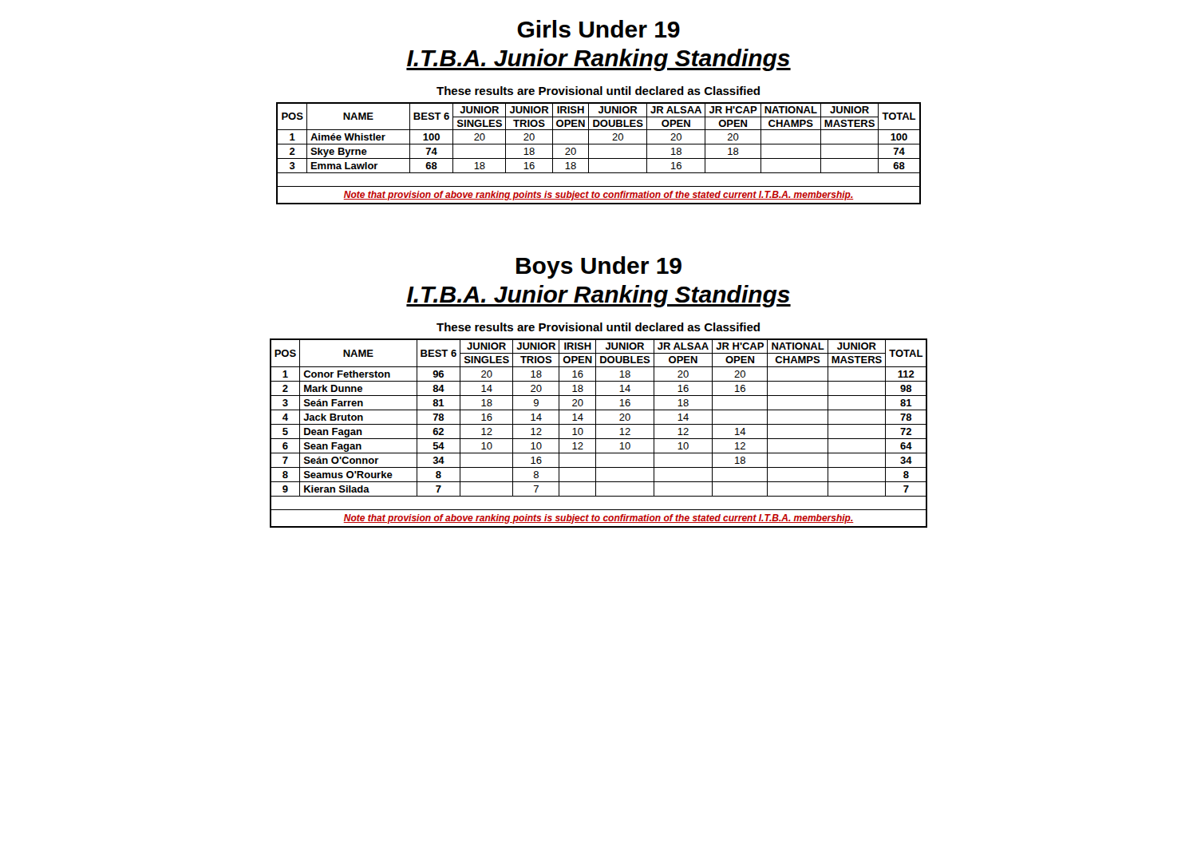Girls Under 19
I.T.B.A. Junior Ranking Standings
These results are Provisional until declared as Classified
| POS | NAME | BEST 6 | JUNIOR | JUNIOR | IRISH | JUNIOR | JR ALSAA | JR H'CAP | NATIONAL | JUNIOR | TOTAL |
| --- | --- | --- | --- | --- | --- | --- | --- | --- | --- | --- | --- |
| SINGLES | TRIOS | OPEN | DOUBLES | OPEN | OPEN | CHAMPS | MASTERS |
| 1 | Aimée Whistler | 100 | 20 | 20 | | 20 | 20 | 20 | | | 100 |
| 2 | Skye Byrne | 74 | | 18 | 20 | | 18 | 18 | | | 74 |
| 3 | Emma Lawlor | 68 | 18 | 16 | 18 | | 16 | | | | 68 |
| Note that provision of above ranking points is subject to confirmation of the stated current I.T.B.A. membership. |
Boys Under 19
I.T.B.A. Junior Ranking Standings
These results are Provisional until declared as Classified
| POS | NAME | BEST 6 | JUNIOR | JUNIOR | IRISH | JUNIOR | JR ALSAA | JR H'CAP | NATIONAL | JUNIOR | TOTAL |
| --- | --- | --- | --- | --- | --- | --- | --- | --- | --- | --- | --- |
| SINGLES | TRIOS | OPEN | DOUBLES | OPEN | OPEN | CHAMPS | MASTERS |
| 1 | Conor Fetherston | 96 | 20 | 18 | 16 | 18 | 20 | 20 | | | 112 |
| 2 | Mark Dunne | 84 | 14 | 20 | 18 | 14 | 16 | 16 | | | 98 |
| 3 | Seán Farren | 81 | 18 | 9 | 20 | 16 | 18 | | | | 81 |
| 4 | Jack Bruton | 78 | 16 | 14 | 14 | 20 | 14 | | | | 78 |
| 5 | Dean Fagan | 62 | 12 | 12 | 10 | 12 | 12 | 14 | | | 72 |
| 6 | Sean Fagan | 54 | 10 | 10 | 12 | 10 | 10 | 12 | | | 64 |
| 7 | Seán O'Connor | 34 | | 16 | | | | 18 | | | 34 |
| 8 | Seamus O'Rourke | 8 | | 8 | | | | | | | 8 |
| 9 | Kieran Silada | 7 | | 7 | | | | | | | 7 |
| Note that provision of above ranking points is subject to confirmation of the stated current I.T.B.A. membership. |